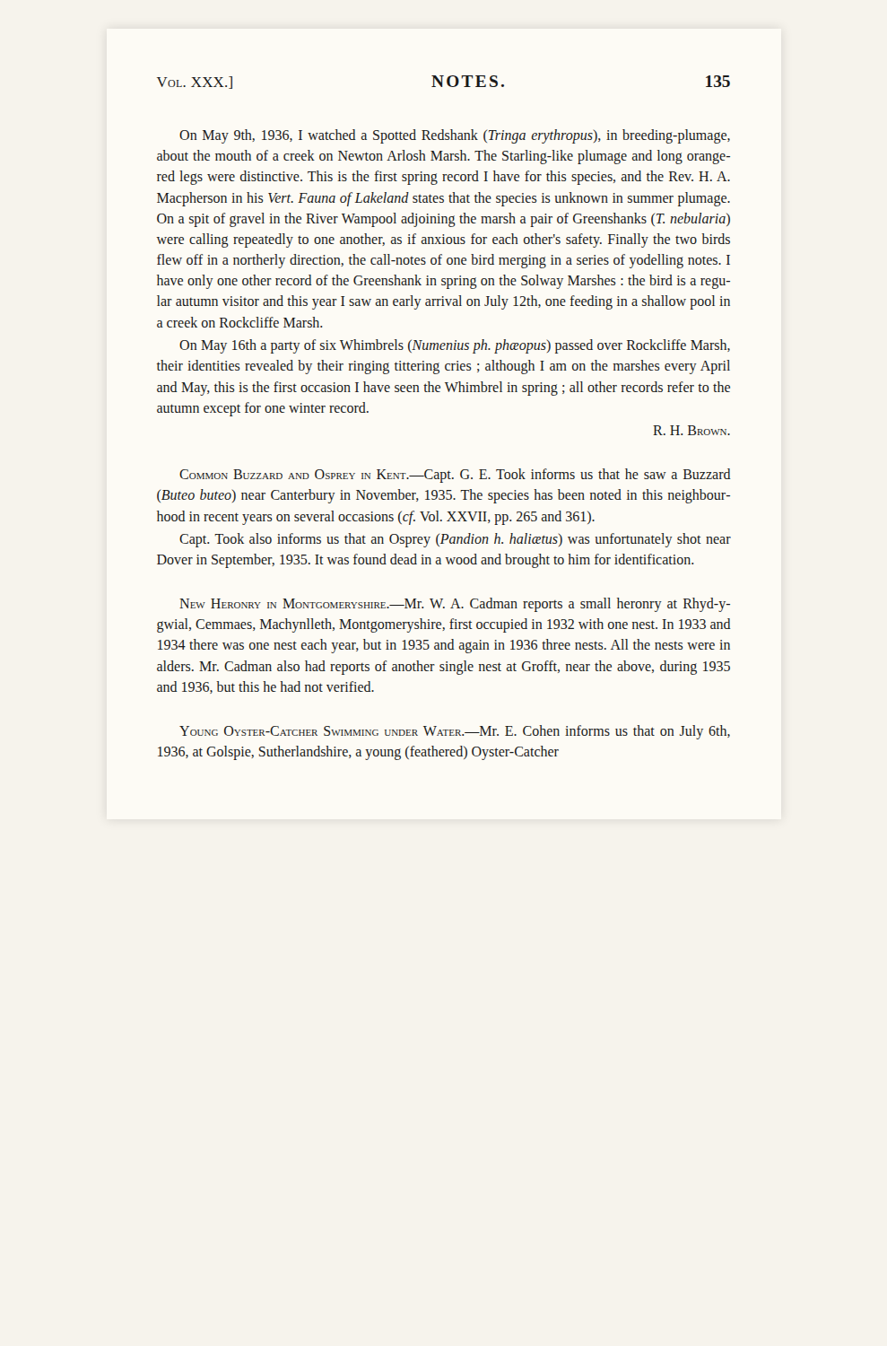Vol. XXX.] NOTES. 135
On May 9th, 1936, I watched a Spotted Redshank (Tringa erythropus), in breeding-plumage, about the mouth of a creek on Newton Arlosh Marsh. The Starling-like plumage and long orange-red legs were distinctive. This is the first spring record I have for this species, and the Rev. H. A. Macpherson in his Vert. Fauna of Lakeland states that the species is unknown in summer plumage. On a spit of gravel in the River Wampool adjoining the marsh a pair of Greenshanks (T. nebularia) were calling repeatedly to one another, as if anxious for each other's safety. Finally the two birds flew off in a northerly direction, the call-notes of one bird merging in a series of yodelling notes. I have only one other record of the Greenshank in spring on the Solway Marshes : the bird is a regular autumn visitor and this year I saw an early arrival on July 12th, one feeding in a shallow pool in a creek on Rockcliffe Marsh.
On May 16th a party of six Whimbrels (Numenius ph. phæopus) passed over Rockcliffe Marsh, their identities revealed by their ringing tittering cries ; although I am on the marshes every April and May, this is the first occasion I have seen the Whimbrel in spring ; all other records refer to the autumn except for one winter record.
R. H. Brown.
Common Buzzard and Osprey in Kent.—Capt. G. E. Took informs us that he saw a Buzzard (Buteo buteo) near Canterbury in November, 1935. The species has been noted in this neighbourhood in recent years on several occasions (cf. Vol. XXVII, pp. 265 and 361).
Capt. Took also informs us that an Osprey (Pandion h. haliætus) was unfortunately shot near Dover in September, 1935. It was found dead in a wood and brought to him for identification.
New Heronry in Montgomeryshire.—Mr. W. A. Cadman reports a small heronry at Rhyd-y-gwial, Cemmaes, Machynlleth, Montgomeryshire, first occupied in 1932 with one nest. In 1933 and 1934 there was one nest each year, but in 1935 and again in 1936 three nests. All the nests were in alders. Mr. Cadman also had reports of another single nest at Grofft, near the above, during 1935 and 1936, but this he had not verified.
Young Oyster-Catcher Swimming under Water.—Mr. E. Cohen informs us that on July 6th, 1936, at Golspie, Sutherlandshire, a young (feathered) Oyster-Catcher